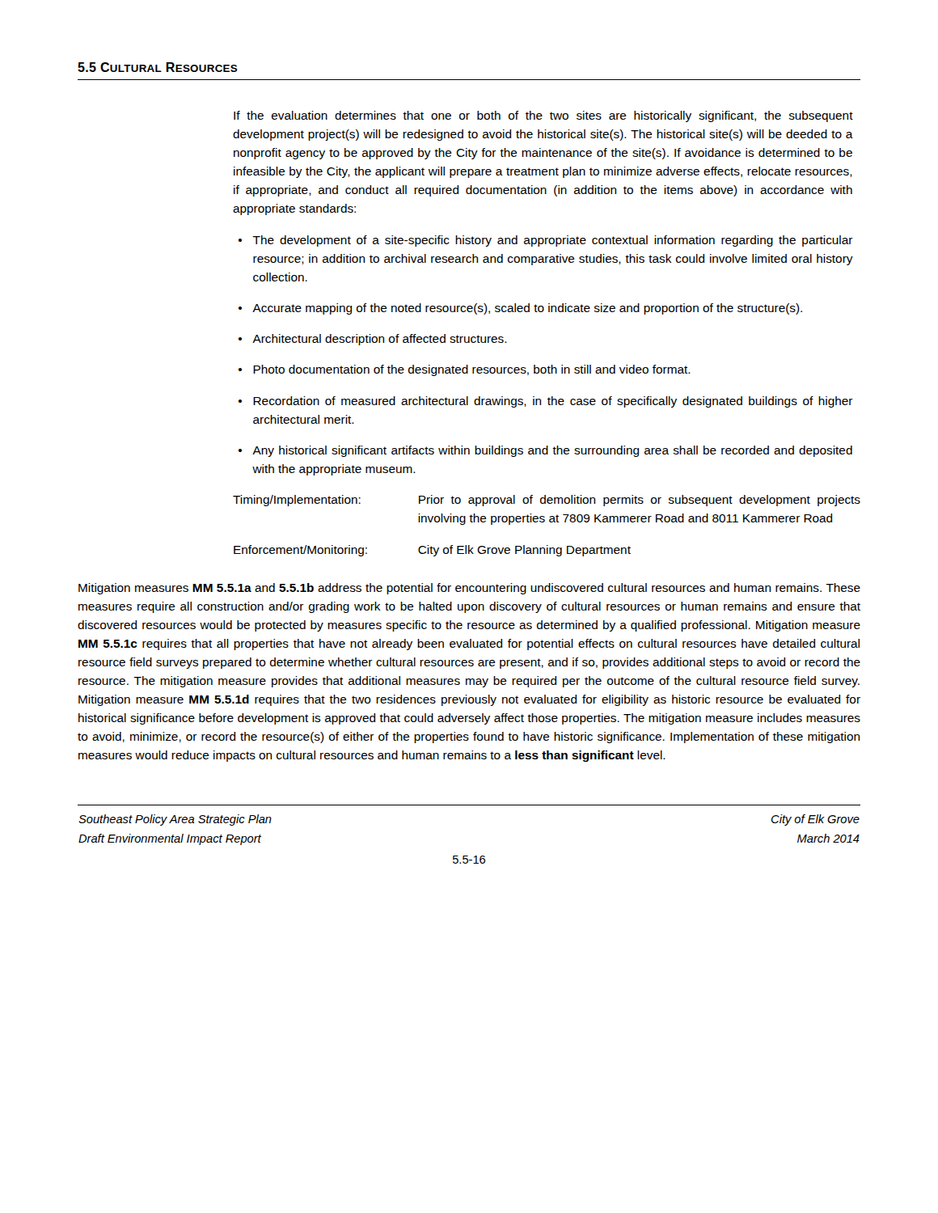5.5 CULTURAL RESOURCES
If the evaluation determines that one or both of the two sites are historically significant, the subsequent development project(s) will be redesigned to avoid the historical site(s). The historical site(s) will be deeded to a nonprofit agency to be approved by the City for the maintenance of the site(s). If avoidance is determined to be infeasible by the City, the applicant will prepare a treatment plan to minimize adverse effects, relocate resources, if appropriate, and conduct all required documentation (in addition to the items above) in accordance with appropriate standards:
The development of a site-specific history and appropriate contextual information regarding the particular resource; in addition to archival research and comparative studies, this task could involve limited oral history collection.
Accurate mapping of the noted resource(s), scaled to indicate size and proportion of the structure(s).
Architectural description of affected structures.
Photo documentation of the designated resources, both in still and video format.
Recordation of measured architectural drawings, in the case of specifically designated buildings of higher architectural merit.
Any historical significant artifacts within buildings and the surrounding area shall be recorded and deposited with the appropriate museum.
| Timing/Implementation: | Prior to approval of demolition permits or subsequent development projects involving the properties at 7809 Kammerer Road and 8011 Kammerer Road |
| Enforcement/Monitoring: | City of Elk Grove Planning Department |
Mitigation measures MM 5.5.1a and 5.5.1b address the potential for encountering undiscovered cultural resources and human remains. These measures require all construction and/or grading work to be halted upon discovery of cultural resources or human remains and ensure that discovered resources would be protected by measures specific to the resource as determined by a qualified professional. Mitigation measure MM 5.5.1c requires that all properties that have not already been evaluated for potential effects on cultural resources have detailed cultural resource field surveys prepared to determine whether cultural resources are present, and if so, provides additional steps to avoid or record the resource. The mitigation measure provides that additional measures may be required per the outcome of the cultural resource field survey. Mitigation measure MM 5.5.1d requires that the two residences previously not evaluated for eligibility as historic resource be evaluated for historical significance before development is approved that could adversely affect those properties. The mitigation measure includes measures to avoid, minimize, or record the resource(s) of either of the properties found to have historic significance. Implementation of these mitigation measures would reduce impacts on cultural resources and human remains to a less than significant level.
| Southeast Policy Area Strategic Plan | City of Elk Grove |
| Draft Environmental Impact Report | March 2014 |
5.5-16